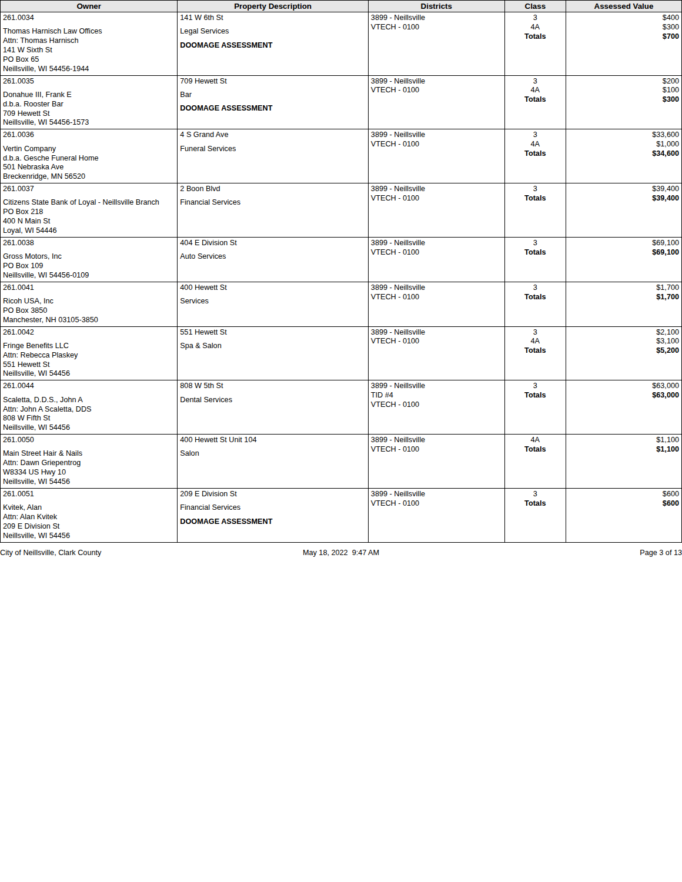| Owner | Property Description | Districts | Class | Assessed Value |
| --- | --- | --- | --- | --- |
| 261.0034 Thomas Harnisch Law Offices Attn: Thomas Harnisch 141 W Sixth St PO Box 65 Neillsville, WI 54456-1944 | 141 W 6th St Legal Services DOOMAGE ASSESSMENT | 3899 - Neillsville VTECH - 0100 | 3 4A Totals | $400 $300 $700 |
| 261.0035 Donahue III, Frank E d.b.a. Rooster Bar 709 Hewett St Neillsville, WI 54456-1573 | 709 Hewett St Bar DOOMAGE ASSESSMENT | 3899 - Neillsville VTECH - 0100 | 3 4A Totals | $200 $100 $300 |
| 261.0036 Vertin Company d.b.a. Gesche Funeral Home 501 Nebraska Ave Breckenridge, MN 56520 | 4 S Grand Ave Funeral Services | 3899 - Neillsville VTECH - 0100 | 3 4A Totals | $33,600 $1,000 $34,600 |
| 261.0037 Citizens State Bank of Loyal - Neillsville Branch PO Box 218 400 N Main St Loyal, WI 54446 | 2 Boon Blvd Financial Services | 3899 - Neillsville VTECH - 0100 | 3 Totals | $39,400 $39,400 |
| 261.0038 Gross Motors, Inc PO Box 109 Neillsville, WI 54456-0109 | 404 E Division St Auto Services | 3899 - Neillsville VTECH - 0100 | 3 Totals | $69,100 $69,100 |
| 261.0041 Ricoh USA, Inc PO Box 3850 Manchester, NH 03105-3850 | 400 Hewett St Services | 3899 - Neillsville VTECH - 0100 | 3 Totals | $1,700 $1,700 |
| 261.0042 Fringe Benefits LLC Attn: Rebecca Plaskey 551 Hewett St Neillsville, WI 54456 | 551 Hewett St Spa & Salon | 3899 - Neillsville VTECH - 0100 | 3 4A Totals | $2,100 $3,100 $5,200 |
| 261.0044 Scaletta, D.D.S., John A Attn: John A Scaletta, DDS 808 W Fifth St Neillsville, WI 54456 | 808 W 5th St Dental Services | 3899 - Neillsville TID #4 VTECH - 0100 | 3 Totals | $63,000 $63,000 |
| 261.0050 Main Street Hair & Nails Attn: Dawn Griepentrog W8334 US Hwy 10 Neillsville, WI 54456 | 400 Hewett St Unit 104 Salon | 3899 - Neillsville VTECH - 0100 | 4A Totals | $1,100 $1,100 |
| 261.0051 Kvitek, Alan Attn: Alan Kvitek 209 E Division St Neillsville, WI 54456 | 209 E Division St Financial Services DOOMAGE ASSESSMENT | 3899 - Neillsville VTECH - 0100 | 3 Totals | $600 $600 |
City of Neillsville, Clark County
May 18, 2022 9:47 AM
Page 3 of 13